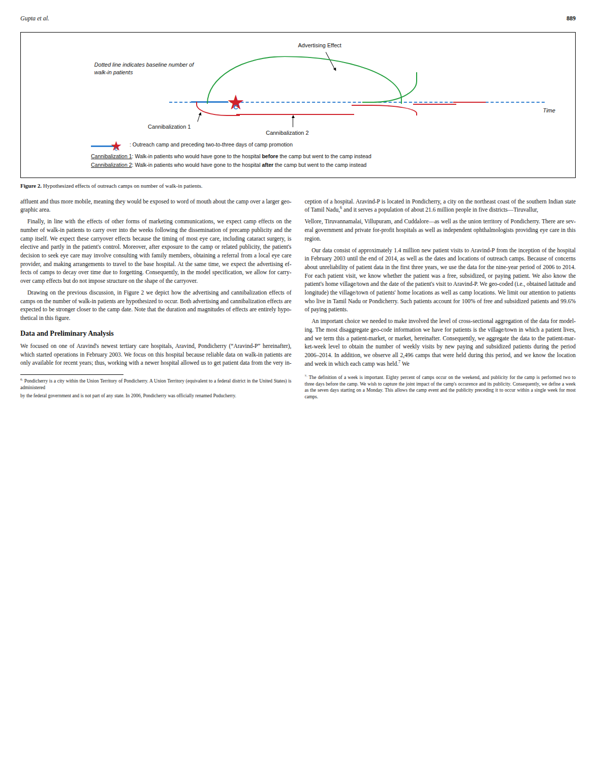Gupta et al. 889
Advertising Effect
Dotted line indicates baseline number of walk-in patients
★C
Time
Cannibalization 1
Cannibalization 2
★C
: Outreach camp and preceding two-to-three days of camp promotion
Cannibalization 1: Walk-in patients who would have gone to the hospital before the camp but went to the camp instead
Cannibalization 2: Walk-in patients who would have gone to the hospital after the camp but went to the camp instead
Figure 2. Hypothesized effects of outreach camps on number of walk-in patients.
affluent and thus more mobile, meaning they would be exposed to word of mouth about the camp over a larger geographic area.
Finally, in line with the effects of other forms of marketing communications, we expect camp effects on the number of walk-in patients to carry over into the weeks following the dissemination of precamp publicity and the camp itself. We expect these carryover effects because the timing of most eye care, including cataract surgery, is elective and partly in the patient's control. Moreover, after exposure to the camp or related publicity, the patient's decision to seek eye care may involve consulting with family members, obtaining a referral from a local eye care provider, and making arrangements to travel to the base hospital. At the same time, we expect the advertising effects of camps to decay over time due to forgetting. Consequently, in the model specification, we allow for carryover camp effects but do not impose structure on the shape of the carryover.
Drawing on the previous discussion, in Figure 2 we depict how the advertising and cannibalization effects of camps on the number of walk-in patients are hypothesized to occur. Both advertising and cannibalization effects are expected to be stronger closer to the camp date. Note that the duration and magnitudes of effects are entirely hypothetical in this figure.
Data and Preliminary Analysis
We focused on one of Aravind's newest tertiary care hospitals, Aravind, Pondicherry (“Aravind-P” hereinafter), which started operations in February 2003. We focus on this hospital because reliable data on walk-in patients are only available for recent years; thus, working with a newer hospital allowed us to get patient data from the very inception of a hospital. Aravind-P is located in Pondicherry, a city on the northeast coast of the southern Indian state of Tamil Nadu,6 and it serves a population of about 21.6 million people in five districts—Tiruvallur,
Vellore, Tiruvannamalai, Villupuram, and Cuddalore—as well as the union territory of Pondicherry. There are several government and private for-profit hospitals as well as independent ophthalmologists providing eye care in this region.
Our data consist of approximately 1.4 million new patient visits to Aravind-P from the inception of the hospital in February 2003 until the end of 2014, as well as the dates and locations of outreach camps. Because of concerns about unreliability of patient data in the first three years, we use the data for the nine-year period of 2006 to 2014. For each patient visit, we know whether the patient was a free, subsidized, or paying patient. We also know the patient's home village/town and the date of the patient's visit to Aravind-P. We geo-coded (i.e., obtained latitude and longitude) the village/town of patients' home locations as well as camp locations. We limit our attention to patients who live in Tamil Nadu or Pondicherry. Such patients account for 100% of free and subsidized patients and 99.6% of paying patients.
An important choice we needed to make involved the level of cross-sectional aggregation of the data for modeling. The most disaggregate geo-code information we have for patients is the village/town in which a patient lives, and we term this a patient-market, or market, hereinafter. Consequently, we aggregate the data to the patient-market-week level to obtain the number of weekly visits by new paying and subsidized patients during the period 2006–2014. In addition, we observe all 2,496 camps that were held during this period, and we know the location and week in which each camp was held.7 We
6. Pondicherry is a city within the Union Territory of Pondicherry. A Union Territory (equivalent to a federal district in the United States) is administered
by the federal government and is not part of any state. In 2006, Pondicherry was officially renamed Puducherry.
7. The definition of a week is important. Eighty percent of camps occur on the weekend, and publicity for the camp is performed two to three days before the camp. We wish to capture the joint impact of the camp's occurence and its publicity. Consequently, we define a week as the seven days starting on a Monday. This allows the camp event and the publicity preceding it to occur within a single week for most camps.